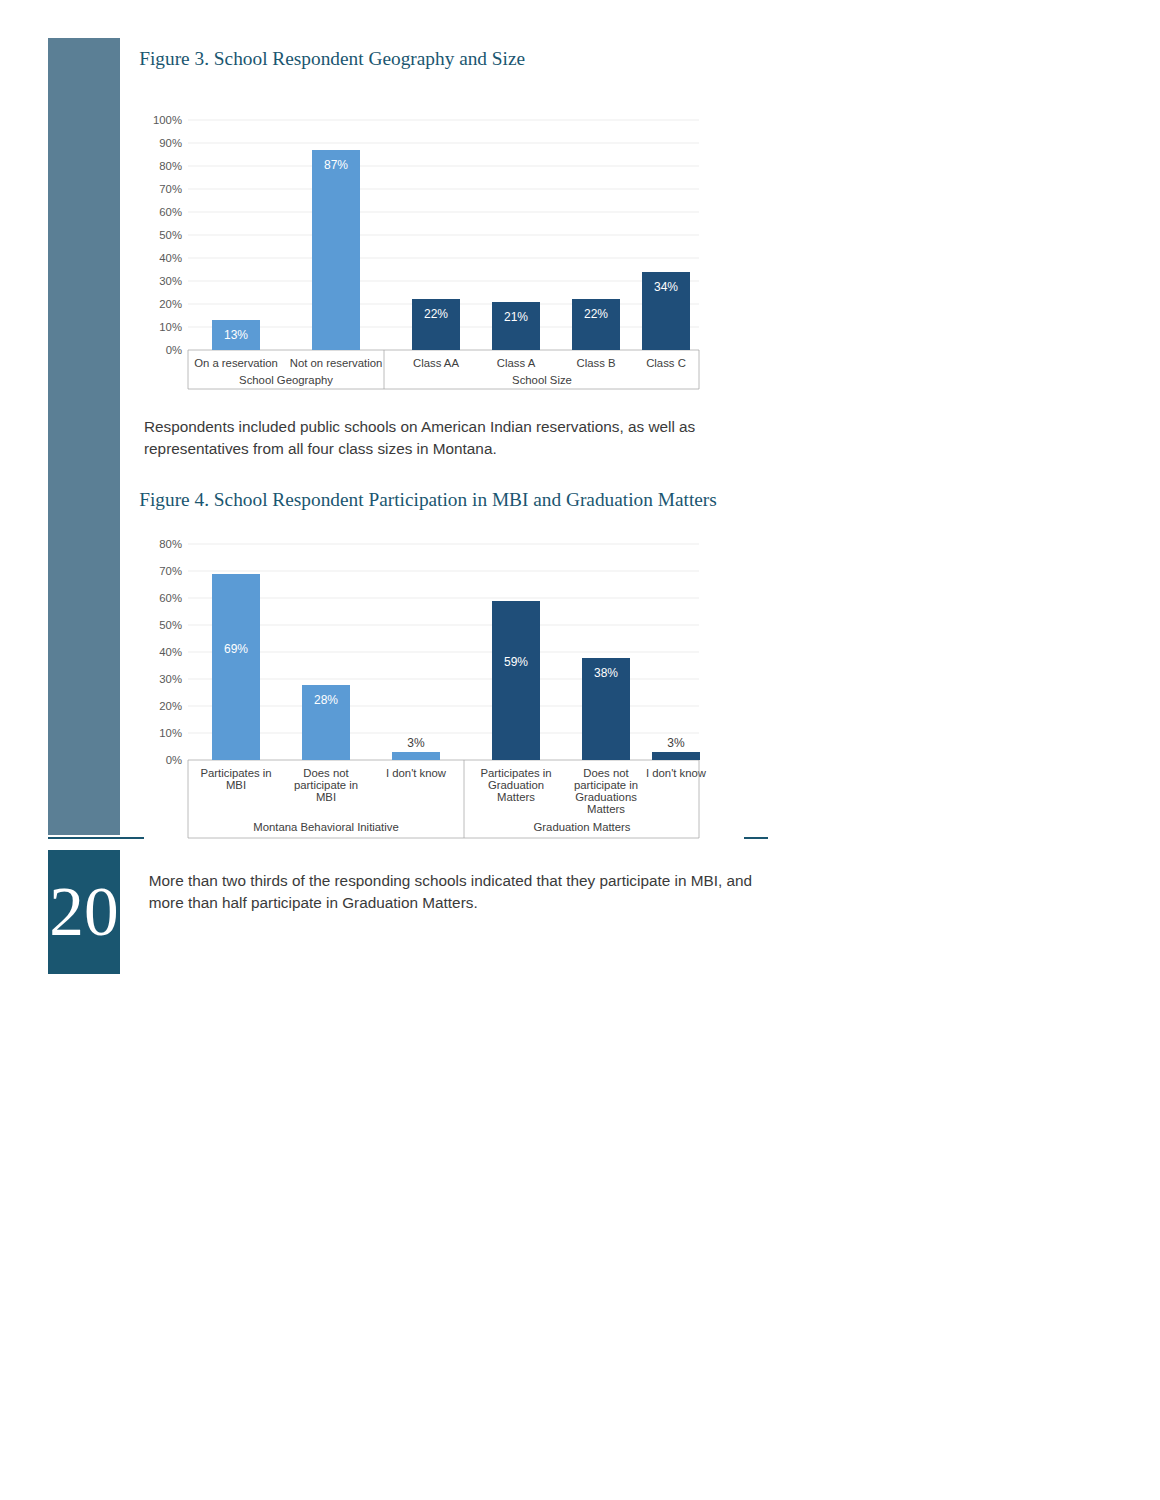20
Figure 3. School Respondent Geography and Size
100% 90% 80% 70% 60% 50% 40% 30% 20% 10% 0% 13% 87% 22% 21% 22% On a reservation Not on reservation Class AA Class A Class B School Geography School Size
100% 90% 80% 70% 60% 50% 40% 30% 20% 10% 0% 13% 87% 22% 21% 22% 34% On a reservation Not on reservation Class AA Class A Class B Class C School Geography School Size
Respondents included public schools on American Indian reservations, as well as representatives from all four class sizes in Montana.
Figure 4. School Respondent Participation in MBI and Graduation Matters
80% 70% 60% 50% 40% 30% 20% 10% 0% 69% 28% 3% 59% 38% 3% Participates in MBI Does not participate in MBI I don't know Participates in Graduation Matters Does not participate in Graduations Matters I don't know Montana Behavioral Initiative Graduation Matters
More than two thirds of the responding schools indicated that they participate in MBI, and more than half participate in Graduation Matters.